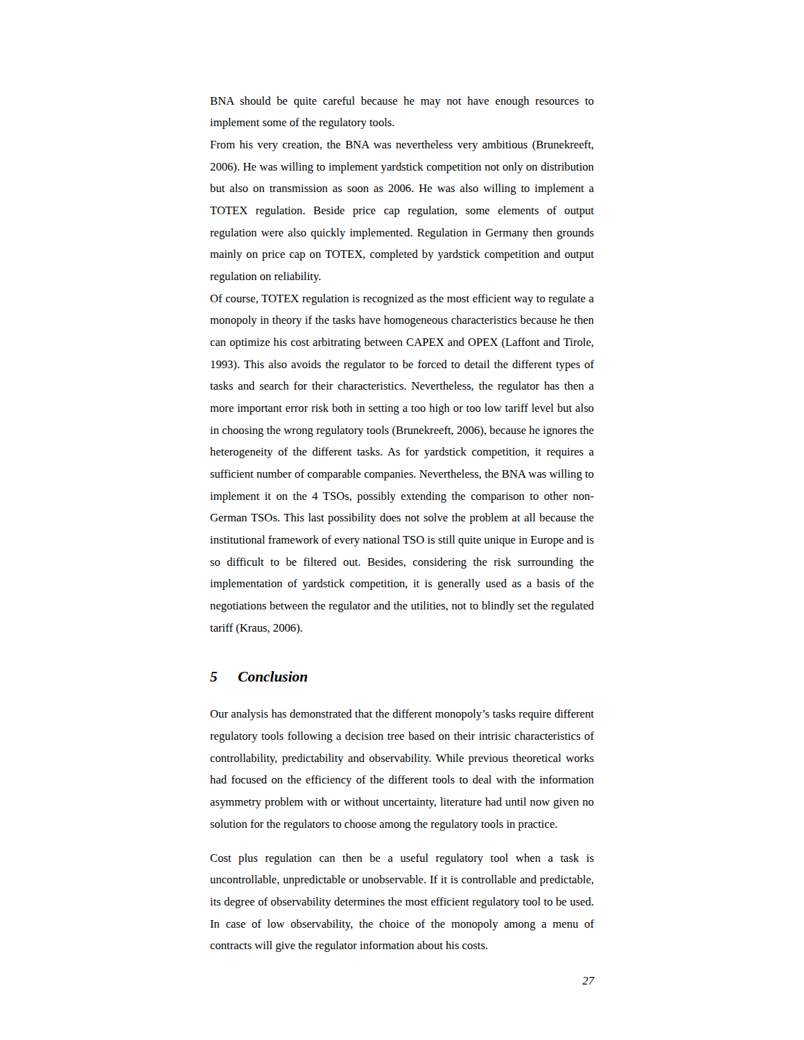BNA should be quite careful because he may not have enough resources to implement some of the regulatory tools.
From his very creation, the BNA was nevertheless very ambitious (Brunekreeft, 2006). He was willing to implement yardstick competition not only on distribution but also on transmission as soon as 2006. He was also willing to implement a TOTEX regulation. Beside price cap regulation, some elements of output regulation were also quickly implemented. Regulation in Germany then grounds mainly on price cap on TOTEX, completed by yardstick competition and output regulation on reliability.
Of course, TOTEX regulation is recognized as the most efficient way to regulate a monopoly in theory if the tasks have homogeneous characteristics because he then can optimize his cost arbitrating between CAPEX and OPEX (Laffont and Tirole, 1993). This also avoids the regulator to be forced to detail the different types of tasks and search for their characteristics. Nevertheless, the regulator has then a more important error risk both in setting a too high or too low tariff level but also in choosing the wrong regulatory tools (Brunekreeft, 2006), because he ignores the heterogeneity of the different tasks. As for yardstick competition, it requires a sufficient number of comparable companies. Nevertheless, the BNA was willing to implement it on the 4 TSOs, possibly extending the comparison to other non-German TSOs. This last possibility does not solve the problem at all because the institutional framework of every national TSO is still quite unique in Europe and is so difficult to be filtered out. Besides, considering the risk surrounding the implementation of yardstick competition, it is generally used as a basis of the negotiations between the regulator and the utilities, not to blindly set the regulated tariff (Kraus, 2006).
5 Conclusion
Our analysis has demonstrated that the different monopoly’s tasks require different regulatory tools following a decision tree based on their intrisic characteristics of controllability, predictability and observability. While previous theoretical works had focused on the efficiency of the different tools to deal with the information asymmetry problem with or without uncertainty, literature had until now given no solution for the regulators to choose among the regulatory tools in practice.
Cost plus regulation can then be a useful regulatory tool when a task is uncontrollable, unpredictable or unobservable. If it is controllable and predictable, its degree of observability determines the most efficient regulatory tool to be used. In case of low observability, the choice of the monopoly among a menu of contracts will give the regulator information about his costs.
27